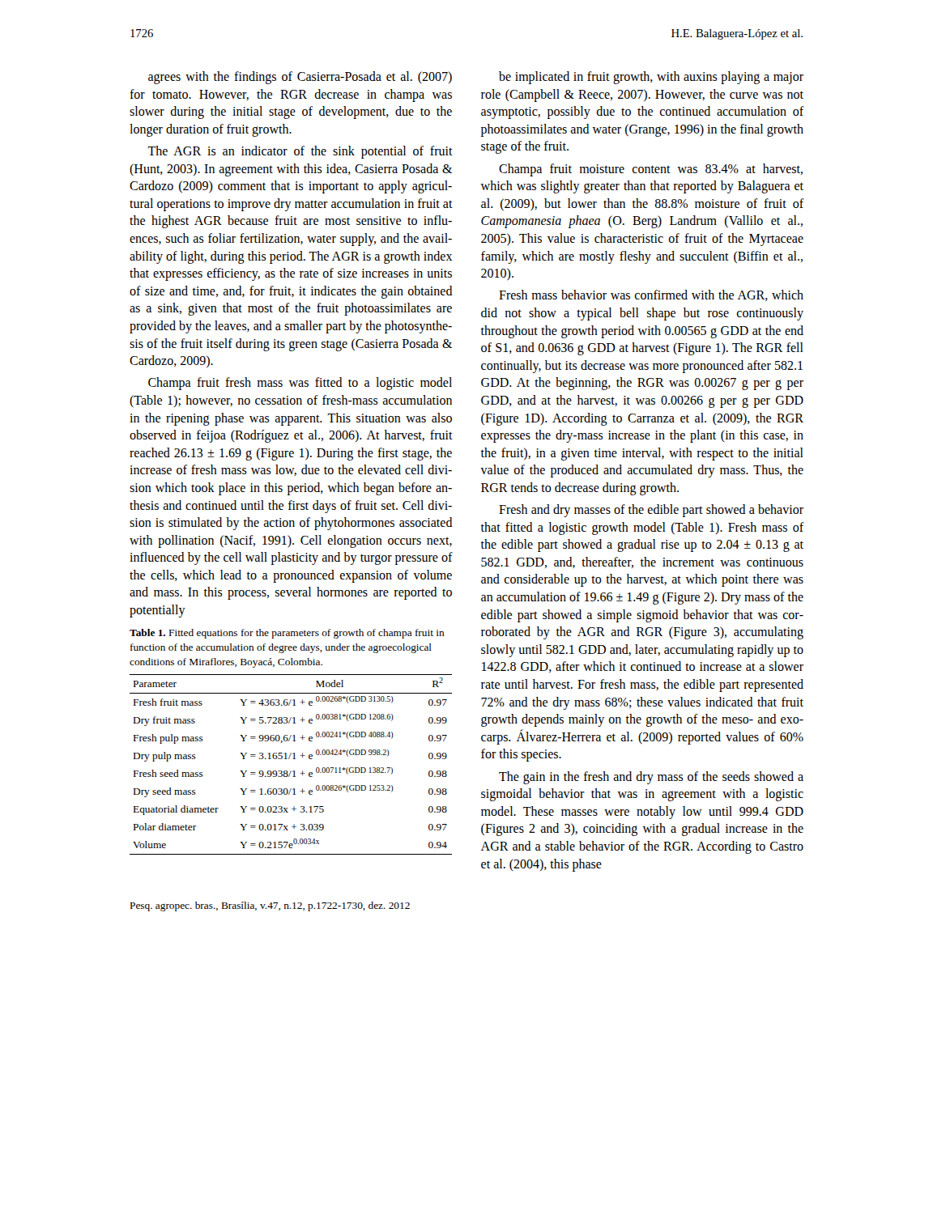1726 H.E. Balaguera-López et al.
agrees with the findings of Casierra-Posada et al. (2007) for tomato. However, the RGR decrease in champa was slower during the initial stage of development, due to the longer duration of fruit growth.
The AGR is an indicator of the sink potential of fruit (Hunt, 2003). In agreement with this idea, Casierra Posada & Cardozo (2009) comment that is important to apply agricultural operations to improve dry matter accumulation in fruit at the highest AGR because fruit are most sensitive to influences, such as foliar fertilization, water supply, and the availability of light, during this period. The AGR is a growth index that expresses efficiency, as the rate of size increases in units of size and time, and, for fruit, it indicates the gain obtained as a sink, given that most of the fruit photoassimilates are provided by the leaves, and a smaller part by the photosynthesis of the fruit itself during its green stage (Casierra Posada & Cardozo, 2009).
Champa fruit fresh mass was fitted to a logistic model (Table 1); however, no cessation of fresh-mass accumulation in the ripening phase was apparent. This situation was also observed in feijoa (Rodríguez et al., 2006). At harvest, fruit reached 26.13 ± 1.69 g (Figure 1). During the first stage, the increase of fresh mass was low, due to the elevated cell division which took place in this period, which began before anthesis and continued until the first days of fruit set. Cell division is stimulated by the action of phytohormones associated with pollination (Nacif, 1991). Cell elongation occurs next, influenced by the cell wall plasticity and by turgor pressure of the cells, which lead to a pronounced expansion of volume and mass. In this process, several hormones are reported to potentially
Table 1. Fitted equations for the parameters of growth of champa fruit in function of the accumulation of degree days, under the agroecological conditions of Miraflores, Boyacá, Colombia.
| Parameter | Model | R 2 |
| --- | --- | --- |
| Fresh fruit mass | Y = 4363.6/1 + e 0.00268*(GDD 3130.5) | 0.97 |
| Dry fruit mass | Y = 5.7283/1 + e 0.00381*(GDD 1208.6) | 0.99 |
| Fresh pulp mass | Y = 9960,6/1 + e 0.00241*(GDD 4088.4) | 0.97 |
| Dry pulp mass | Y = 3.1651/1 + e 0.00424*(GDD 998.2) | 0.99 |
| Fresh seed mass | Y = 9.9938/1 + e 0.00711*(GDD 1382.7) | 0.98 |
| Dry seed mass | Y = 1.6030/1 + e 0.00826*(GDD 1253.2) | 0.98 |
| Equatorial diameter | Y = 0.023x + 3.175 | 0.98 |
| Polar diameter | Y = 0.017x + 3.039 | 0.97 |
| Volume | Y = 0.2157e 0.0034x | 0.94 |
be implicated in fruit growth, with auxins playing a major role (Campbell & Reece, 2007). However, the curve was not asymptotic, possibly due to the continued accumulation of photoassimilates and water (Grange, 1996) in the final growth stage of the fruit.
Champa fruit moisture content was 83.4% at harvest, which was slightly greater than that reported by Balaguera et al. (2009), but lower than the 88.8% moisture of fruit of Campomanesia phaea (O. Berg) Landrum (Vallilo et al., 2005). This value is characteristic of fruit of the Myrtaceae family, which are mostly fleshy and succulent (Biffin et al., 2010).
Fresh mass behavior was confirmed with the AGR, which did not show a typical bell shape but rose continuously throughout the growth period with 0.00565 g GDD at the end of S1, and 0.0636 g GDD at harvest (Figure 1). The RGR fell continually, but its decrease was more pronounced after 582.1 GDD. At the beginning, the RGR was 0.00267 g per g per GDD, and at the harvest, it was 0.00266 g per g per GDD (Figure 1D). According to Carranza et al. (2009), the RGR expresses the dry-mass increase in the plant (in this case, in the fruit), in a given time interval, with respect to the initial value of the produced and accumulated dry mass. Thus, the RGR tends to decrease during growth.
Fresh and dry masses of the edible part showed a behavior that fitted a logistic growth model (Table 1). Fresh mass of the edible part showed a gradual rise up to 2.04 ± 0.13 g at 582.1 GDD, and, thereafter, the increment was continuous and considerable up to the harvest, at which point there was an accumulation of 19.66 ± 1.49 g (Figure 2). Dry mass of the edible part showed a simple sigmoid behavior that was corroborated by the AGR and RGR (Figure 3), accumulating slowly until 582.1 GDD and, later, accumulating rapidly up to 1422.8 GDD, after which it continued to increase at a slower rate until harvest. For fresh mass, the edible part represented 72% and the dry mass 68%; these values indicated that fruit growth depends mainly on the growth of the meso- and exocarps. Álvarez-Herrera et al. (2009) reported values of 60% for this species.
The gain in the fresh and dry mass of the seeds showed a sigmoidal behavior that was in agreement with a logistic model. These masses were notably low until 999.4 GDD (Figures 2 and 3), coinciding with a gradual increase in the AGR and a stable behavior of the RGR. According to Castro et al. (2004), this phase
Pesq. agropec. bras., Brasília, v.47, n.12, p.1722-1730, dez. 2012